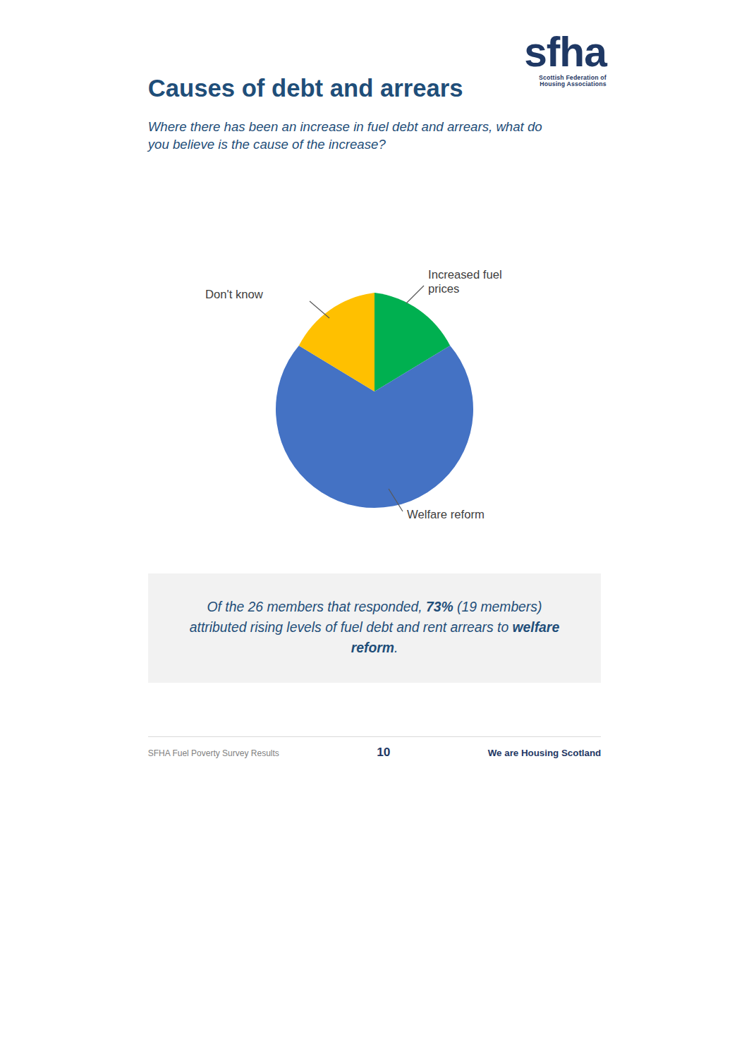sfha
Scottish Federation of
Housing Associations
Causes of debt and arrears
Where there has been an increase in fuel debt and arrears, what do you believe is the cause of the increase?
Increased fuel prices Don't know Welfare reform
Of the 26 members that responded, 73% (19 members) attributed rising levels of fuel debt and rent arrears to welfare reform.
SFHA Fuel Poverty Survey Results
10
We are Housing Scotland